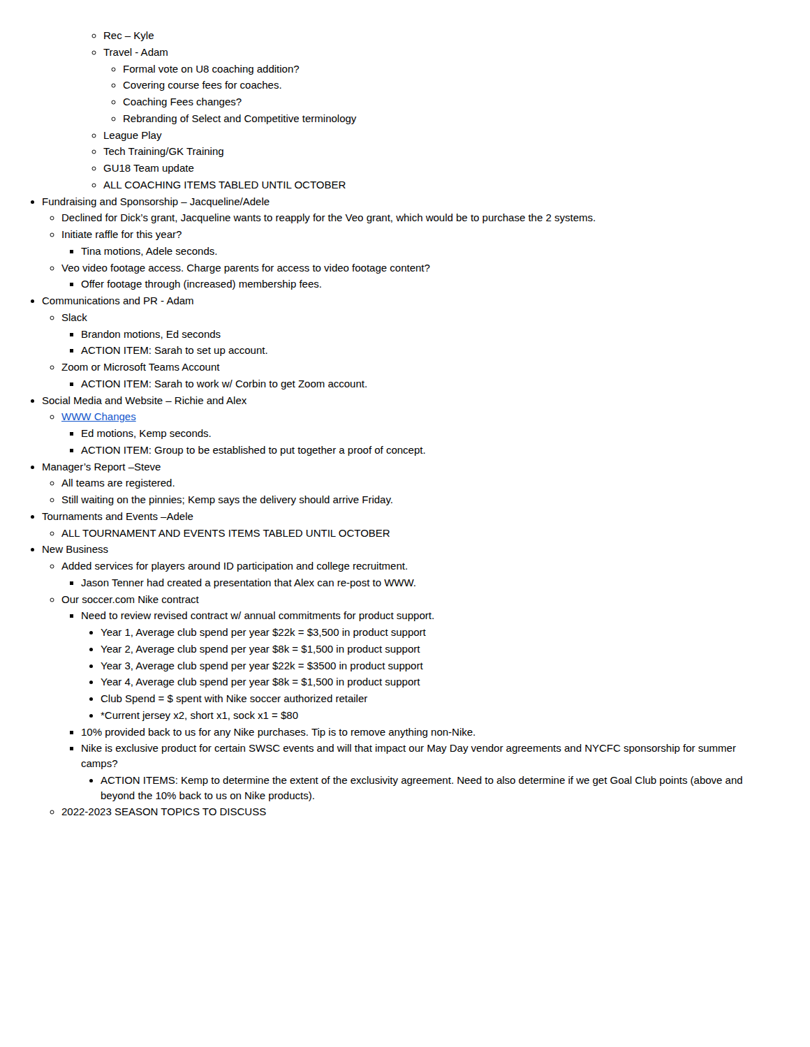Rec – Kyle
Travel - Adam
Formal vote on U8 coaching addition?
Covering course fees for coaches.
Coaching Fees changes?
Rebranding of Select and Competitive terminology
League Play
Tech Training/GK Training
GU18 Team update
ALL COACHING ITEMS TABLED UNTIL OCTOBER
Fundraising and Sponsorship – Jacqueline/Adele
Declined for Dick’s grant, Jacqueline wants to reapply for the Veo grant, which would be to purchase the 2 systems.
Initiate raffle for this year?
Tina motions, Adele seconds.
Veo video footage access. Charge parents for access to video footage content?
Offer footage through (increased) membership fees.
Communications and PR - Adam
Slack
Brandon motions, Ed seconds
ACTION ITEM: Sarah to set up account.
Zoom or Microsoft Teams Account
ACTION ITEM: Sarah to work w/ Corbin to get Zoom account.
Social Media and Website – Richie and Alex
WWW Changes
Ed motions, Kemp seconds.
ACTION ITEM: Group to be established to put together a proof of concept.
Manager’s Report –Steve
All teams are registered.
Still waiting on the pinnies; Kemp says the delivery should arrive Friday.
Tournaments and Events –Adele
ALL TOURNAMENT AND EVENTS ITEMS TABLED UNTIL OCTOBER
New Business
Added services for players around ID participation and college recruitment.
Jason Tenner had created a presentation that Alex can re-post to WWW.
Our soccer.com Nike contract
Need to review revised contract w/ annual commitments for product support.
Year 1, Average club spend per year $22k = $3,500 in product support
Year 2, Average club spend per year $8k = $1,500 in product support
Year 3, Average club spend per year $22k = $3500 in product support
Year 4, Average club spend per year $8k = $1,500 in product support
Club Spend = $ spent with Nike soccer authorized retailer
*Current jersey x2, short x1, sock x1 = $80
10% provided back to us for any Nike purchases. Tip is to remove anything non-Nike.
Nike is exclusive product for certain SWSC events and will that impact our May Day vendor agreements and NYCFC sponsorship for summer camps?
ACTION ITEMS: Kemp to determine the extent of the exclusivity agreement. Need to also determine if we get Goal Club points (above and beyond the 10% back to us on Nike products).
2022-2023 SEASON TOPICS TO DISCUSS